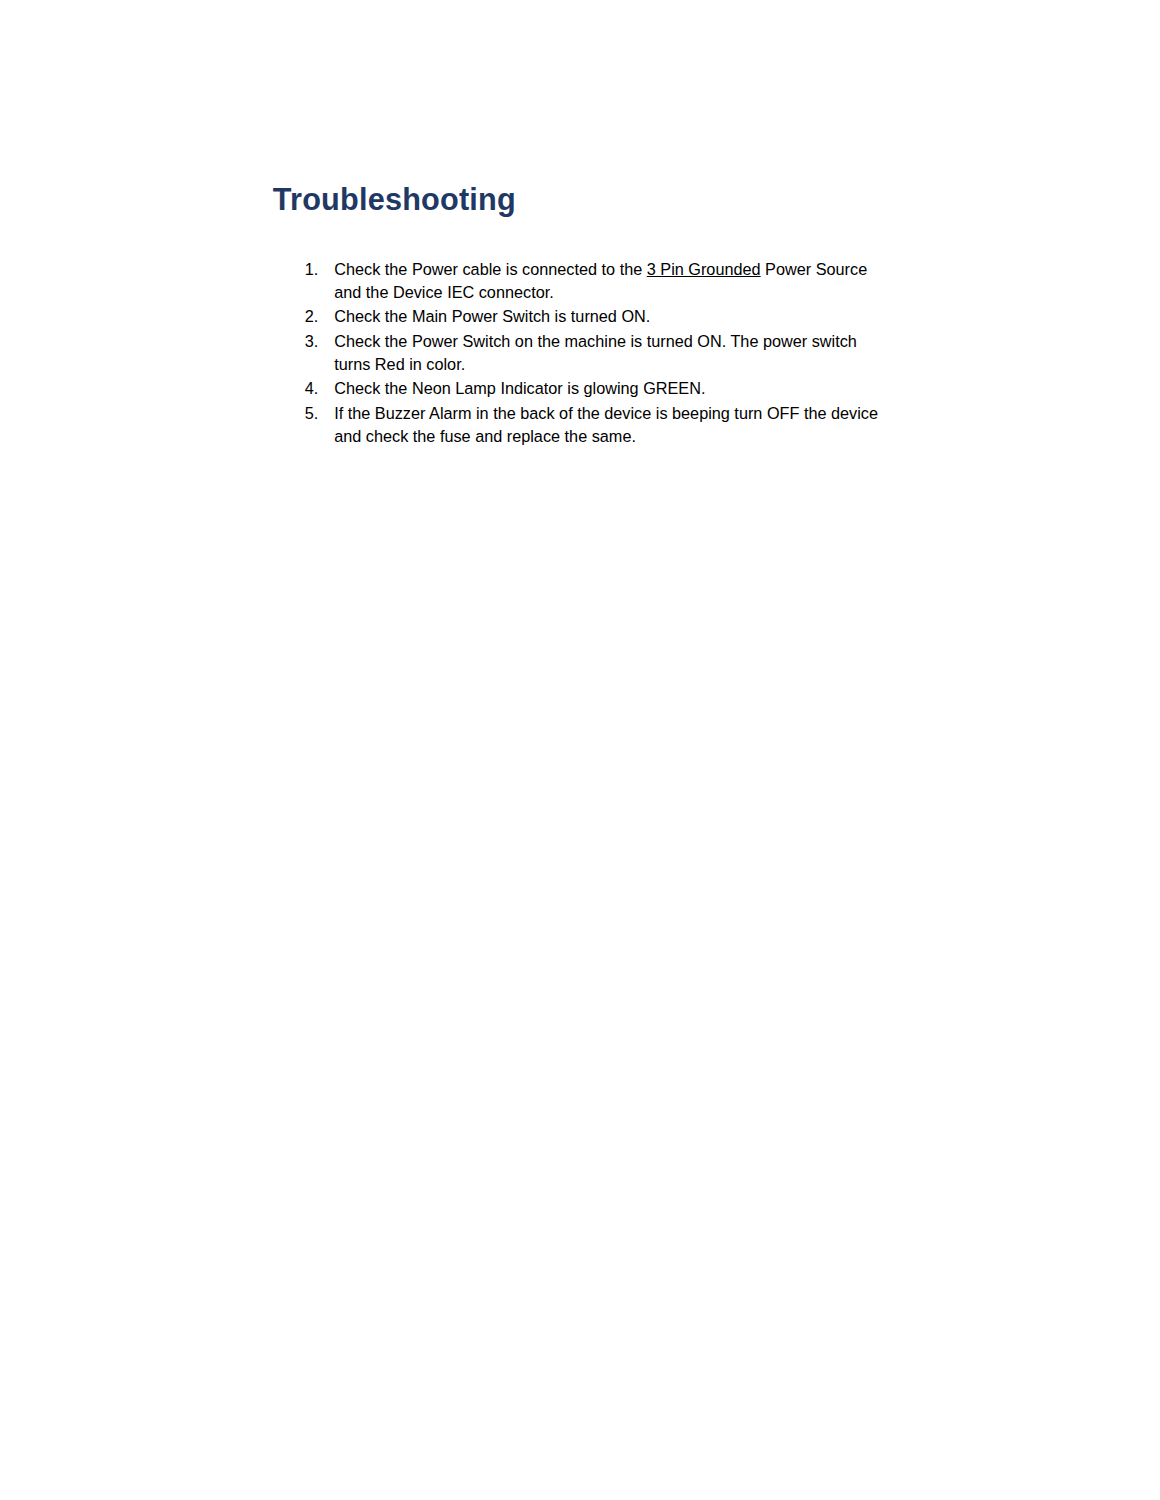Troubleshooting
Check the Power cable is connected to the 3 Pin Grounded Power Source and the Device IEC connector.
Check the Main Power Switch is turned ON.
Check the Power Switch on the machine is turned ON. The power switch turns Red in color.
Check the Neon Lamp Indicator is glowing GREEN.
If the Buzzer Alarm in the back of the device is beeping turn OFF the device and check the fuse and replace the same.